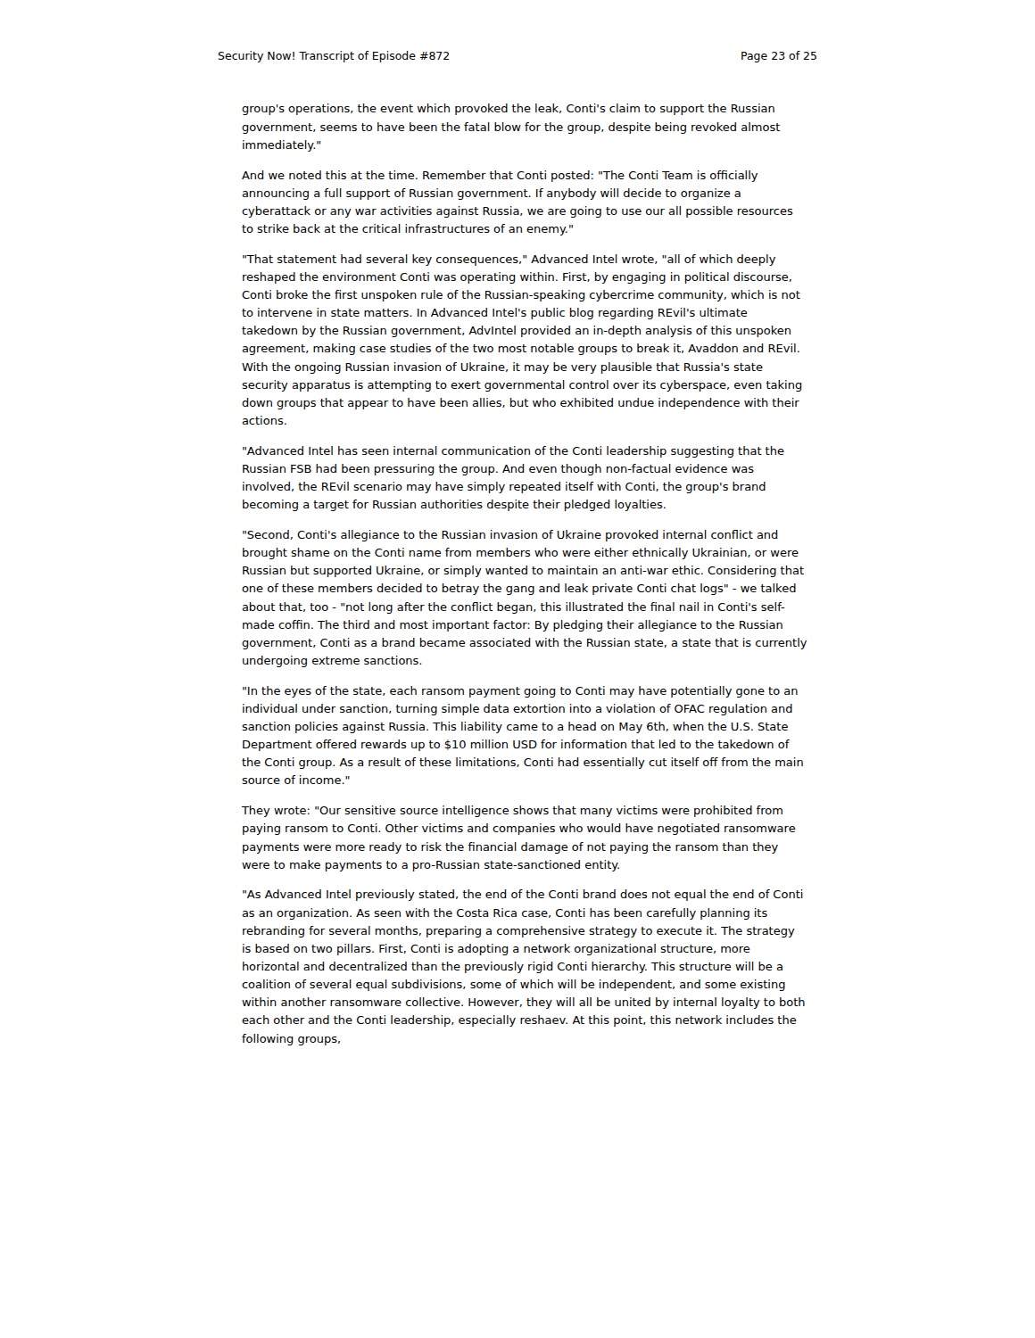Security Now! Transcript of Episode #872
Page 23 of 25
group's operations, the event which provoked the leak, Conti's claim to support the Russian government, seems to have been the fatal blow for the group, despite being revoked almost immediately."
And we noted this at the time. Remember that Conti posted: "The Conti Team is officially announcing a full support of Russian government. If anybody will decide to organize a cyberattack or any war activities against Russia, we are going to use our all possible resources to strike back at the critical infrastructures of an enemy."
"That statement had several key consequences," Advanced Intel wrote, "all of which deeply reshaped the environment Conti was operating within. First, by engaging in political discourse, Conti broke the first unspoken rule of the Russian-speaking cybercrime community, which is not to intervene in state matters. In Advanced Intel's public blog regarding REvil's ultimate takedown by the Russian government, AdvIntel provided an in-depth analysis of this unspoken agreement, making case studies of the two most notable groups to break it, Avaddon and REvil. With the ongoing Russian invasion of Ukraine, it may be very plausible that Russia's state security apparatus is attempting to exert governmental control over its cyberspace, even taking down groups that appear to have been allies, but who exhibited undue independence with their actions.
"Advanced Intel has seen internal communication of the Conti leadership suggesting that the Russian FSB had been pressuring the group. And even though non-factual evidence was involved, the REvil scenario may have simply repeated itself with Conti, the group's brand becoming a target for Russian authorities despite their pledged loyalties.
"Second, Conti's allegiance to the Russian invasion of Ukraine provoked internal conflict and brought shame on the Conti name from members who were either ethnically Ukrainian, or were Russian but supported Ukraine, or simply wanted to maintain an anti-war ethic. Considering that one of these members decided to betray the gang and leak private Conti chat logs" - we talked about that, too - "not long after the conflict began, this illustrated the final nail in Conti's self-made coffin. The third and most important factor: By pledging their allegiance to the Russian government, Conti as a brand became associated with the Russian state, a state that is currently undergoing extreme sanctions.
"In the eyes of the state, each ransom payment going to Conti may have potentially gone to an individual under sanction, turning simple data extortion into a violation of OFAC regulation and sanction policies against Russia. This liability came to a head on May 6th, when the U.S. State Department offered rewards up to $10 million USD for information that led to the takedown of the Conti group. As a result of these limitations, Conti had essentially cut itself off from the main source of income."
They wrote: "Our sensitive source intelligence shows that many victims were prohibited from paying ransom to Conti. Other victims and companies who would have negotiated ransomware payments were more ready to risk the financial damage of not paying the ransom than they were to make payments to a pro-Russian state-sanctioned entity.
"As Advanced Intel previously stated, the end of the Conti brand does not equal the end of Conti as an organization. As seen with the Costa Rica case, Conti has been carefully planning its rebranding for several months, preparing a comprehensive strategy to execute it. The strategy is based on two pillars. First, Conti is adopting a network organizational structure, more horizontal and decentralized than the previously rigid Conti hierarchy. This structure will be a coalition of several equal subdivisions, some of which will be independent, and some existing within another ransomware collective. However, they will all be united by internal loyalty to both each other and the Conti leadership, especially reshaev. At this point, this network includes the following groups,